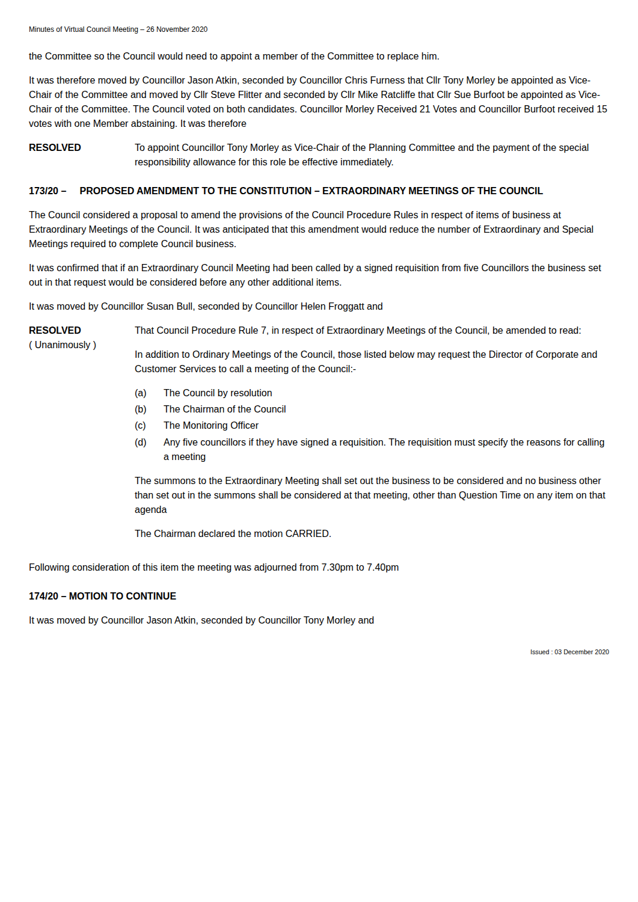Minutes of Virtual Council Meeting – 26 November 2020
the Committee so the Council would need to appoint a member of the Committee to replace him.
It was therefore moved by Councillor Jason Atkin, seconded by Councillor Chris Furness that Cllr Tony Morley be appointed as Vice-Chair of the Committee and moved by Cllr Steve Flitter and seconded by Cllr Mike Ratcliffe that Cllr Sue Burfoot be appointed as Vice-Chair of the Committee. The Council voted on both candidates. Councillor Morley Received 21 Votes and Councillor Burfoot received 15 votes with one Member abstaining. It was therefore
RESOLVED
To appoint Councillor Tony Morley as Vice-Chair of the Planning Committee and the payment of the special responsibility allowance for this role be effective immediately.
173/20 – PROPOSED AMENDMENT TO THE CONSTITUTION – EXTRAORDINARY MEETINGS OF THE COUNCIL
The Council considered a proposal to amend the provisions of the Council Procedure Rules in respect of items of business at Extraordinary Meetings of the Council. It was anticipated that this amendment would reduce the number of Extraordinary and Special Meetings required to complete Council business.
It was confirmed that if an Extraordinary Council Meeting had been called by a signed requisition from five Councillors the business set out in that request would be considered before any other additional items.
It was moved by Councillor Susan Bull, seconded by Councillor Helen Froggatt and
RESOLVED( Unanimously )
That Council Procedure Rule 7, in respect of Extraordinary Meetings of the Council, be amended to read:
In addition to Ordinary Meetings of the Council, those listed below may request the Director of Corporate and Customer Services to call a meeting of the Council:-
(a) The Council by resolution
(b) The Chairman of the Council
(c) The Monitoring Officer
(d) Any five councillors if they have signed a requisition. The requisition must specify the reasons for calling a meeting
The summons to the Extraordinary Meeting shall set out the business to be considered and no business other than set out in the summons shall be considered at that meeting, other than Question Time on any item on that agenda
The Chairman declared the motion CARRIED.
Following consideration of this item the meeting was adjourned from 7.30pm to 7.40pm
174/20 – MOTION TO CONTINUE
It was moved by Councillor Jason Atkin, seconded by Councillor Tony Morley and
Issued : 03 December 2020